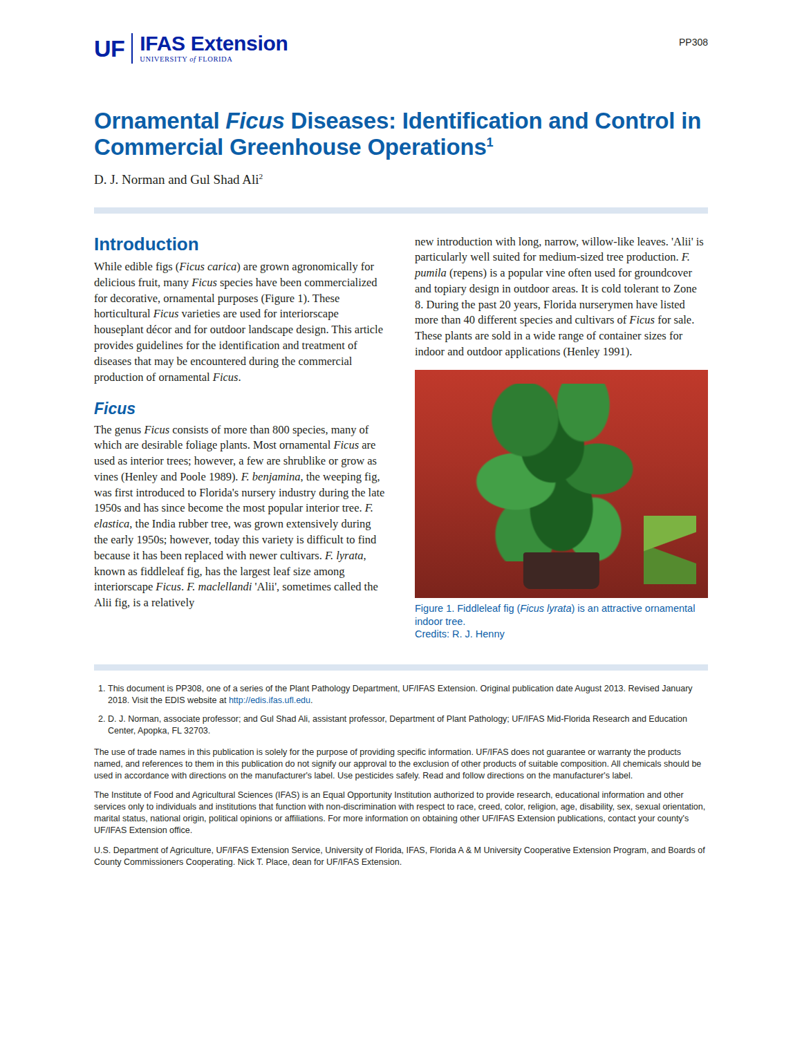UF IFAS Extension UNIVERSITY of FLORIDA
PP308
Ornamental Ficus Diseases: Identification and Control in Commercial Greenhouse Operations1
D. J. Norman and Gul Shad Ali2
Introduction
While edible figs (Ficus carica) are grown agronomically for delicious fruit, many Ficus species have been commercialized for decorative, ornamental purposes (Figure 1). These horticultural Ficus varieties are used for interiorscape houseplant décor and for outdoor landscape design. This article provides guidelines for the identification and treatment of diseases that may be encountered during the commercial production of ornamental Ficus.
Ficus
The genus Ficus consists of more than 800 species, many of which are desirable foliage plants. Most ornamental Ficus are used as interior trees; however, a few are shrublike or grow as vines (Henley and Poole 1989). F. benjamina, the weeping fig, was first introduced to Florida's nursery industry during the late 1950s and has since become the most popular interior tree. F. elastica, the India rubber tree, was grown extensively during the early 1950s; however, today this variety is difficult to find because it has been replaced with newer cultivars. F. lyrata, known as fiddleleaf fig, has the largest leaf size among interiorscape Ficus. F. maclellandi 'Alii', sometimes called the Alii fig, is a relatively
new introduction with long, narrow, willow-like leaves. 'Alii' is particularly well suited for medium-sized tree production. F. pumila (repens) is a popular vine often used for groundcover and topiary design in outdoor areas. It is cold tolerant to Zone 8. During the past 20 years, Florida nurserymen have listed more than 40 different species and cultivars of Ficus for sale. These plants are sold in a wide range of container sizes for indoor and outdoor applications (Henley 1991).
Figure 1. Fiddleleaf fig (Ficus lyrata) is an attractive ornamental indoor tree. Credits: R. J. Henny
This document is PP308, one of a series of the Plant Pathology Department, UF/IFAS Extension. Original publication date August 2013. Revised January 2018. Visit the EDIS website at http://edis.ifas.ufl.edu.
D. J. Norman, associate professor; and Gul Shad Ali, assistant professor, Department of Plant Pathology; UF/IFAS Mid-Florida Research and Education Center, Apopka, FL 32703.
The use of trade names in this publication is solely for the purpose of providing specific information. UF/IFAS does not guarantee or warranty the products named, and references to them in this publication do not signify our approval to the exclusion of other products of suitable composition. All chemicals should be used in accordance with directions on the manufacturer's label. Use pesticides safely. Read and follow directions on the manufacturer's label.
The Institute of Food and Agricultural Sciences (IFAS) is an Equal Opportunity Institution authorized to provide research, educational information and other services only to individuals and institutions that function with non-discrimination with respect to race, creed, color, religion, age, disability, sex, sexual orientation, marital status, national origin, political opinions or affiliations. For more information on obtaining other UF/IFAS Extension publications, contact your county's UF/IFAS Extension office.
U.S. Department of Agriculture, UF/IFAS Extension Service, University of Florida, IFAS, Florida A & M University Cooperative Extension Program, and Boards of County Commissioners Cooperating. Nick T. Place, dean for UF/IFAS Extension.